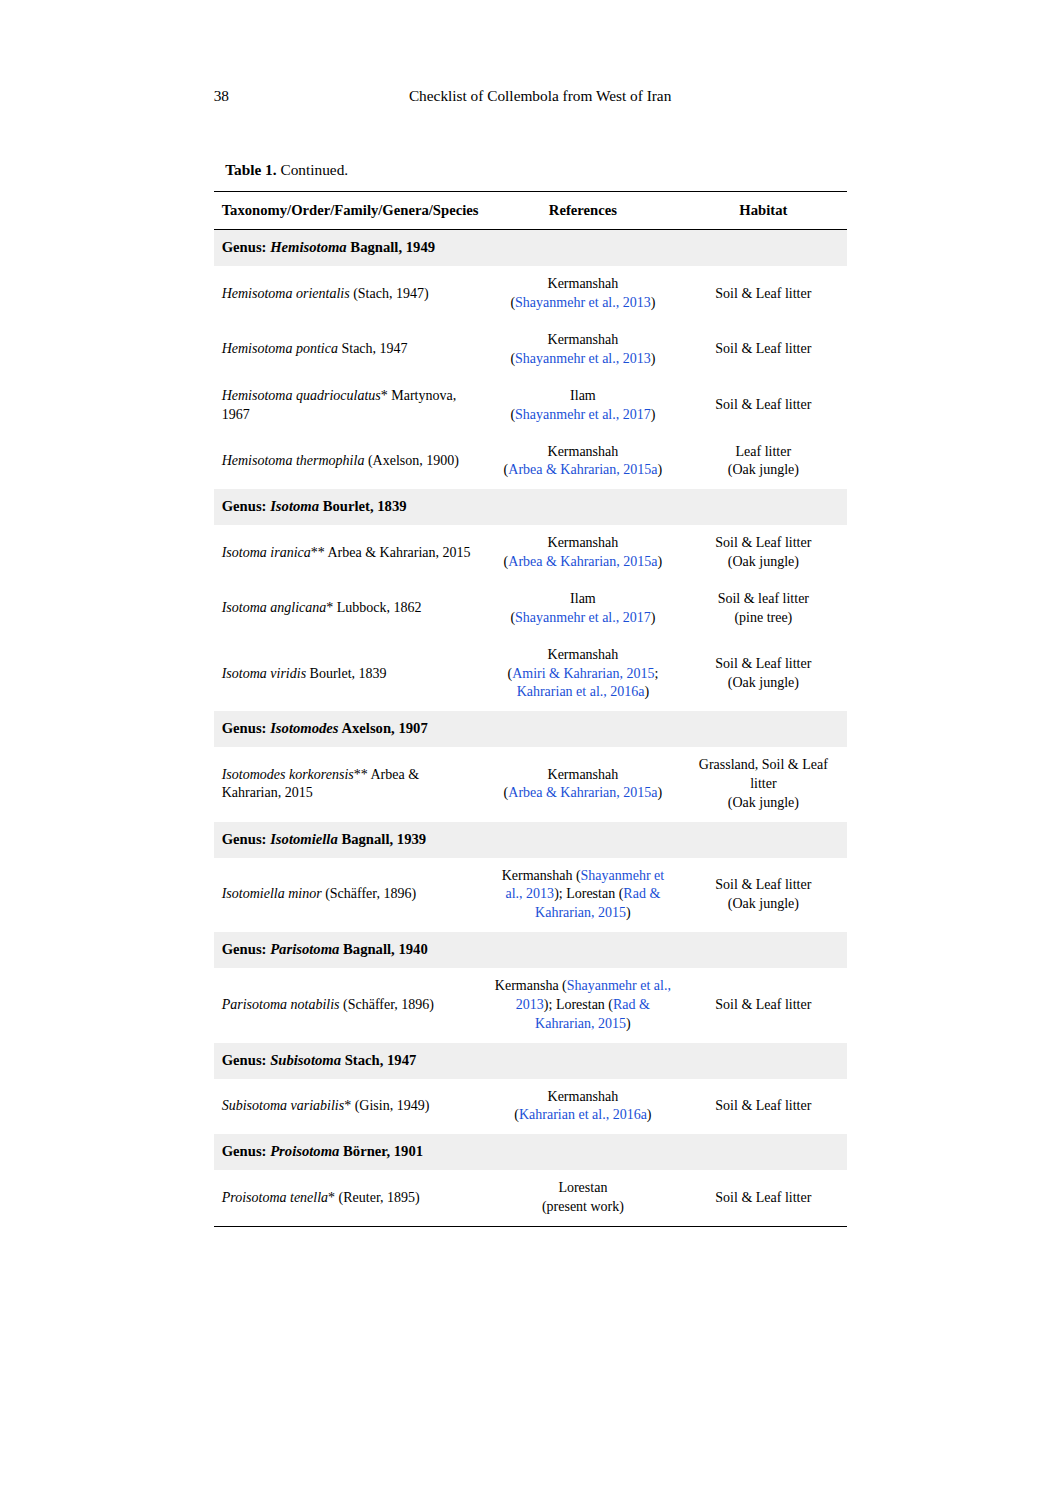38
Checklist of Collembola from West of Iran
Table 1. Continued.
| Taxonomy/Order/Family/Genera/Species | References | Habitat |
| --- | --- | --- |
| Genus: Hemisotoma Bagnall, 1949 |
| Hemisotoma orientalis (Stach, 1947) | Kermanshah ( Shayanmehr et al., 2013 ) | Soil & Leaf litter |
| Hemisotoma pontica Stach, 1947 | Kermanshah ( Shayanmehr et al., 2013 ) | Soil & Leaf litter |
| Hemisotoma quadrioculatus * Martynova, 1967 | Ilam ( Shayanmehr et al., 2017 ) | Soil & Leaf litter |
| Hemisotoma thermophila (Axelson, 1900) | Kermanshah ( Arbea & Kahrarian, 2015a ) | Leaf litter (Oak jungle) |
| Genus: Isotoma Bourlet, 1839 |
| Isotoma iranica ** Arbea & Kahrarian, 2015 | Kermanshah ( Arbea & Kahrarian, 2015a ) | Soil & Leaf litter (Oak jungle) |
| Isotoma anglicana * Lubbock, 1862 | Ilam ( Shayanmehr et al., 2017 ) | Soil & leaf litter (pine tree) |
| Isotoma viridis Bourlet, 1839 | Kermanshah ( Amiri & Kahrarian, 2015 ; Kahrarian et al., 2016a ) | Soil & Leaf litter (Oak jungle) |
| Genus: Isotomodes Axelson, 1907 |
| Isotomodes korkorensis ** Arbea & Kahrarian, 2015 | Kermanshah ( Arbea & Kahrarian, 2015a ) | Grassland, Soil & Leaf litter (Oak jungle) |
| Genus: Isotomiella Bagnall, 1939 |
| Isotomiella minor (Schäffer, 1896) | Kermanshah ( Shayanmehr et al., 2013 ); Lorestan ( Rad & Kahrarian, 2015 ) | Soil & Leaf litter (Oak jungle) |
| Genus: Parisotoma Bagnall, 1940 |
| Parisotoma notabilis (Schäffer, 1896) | Kermansha ( Shayanmehr et al., 2013 ); Lorestan ( Rad & Kahrarian, 2015 ) | Soil & Leaf litter |
| Genus: Subisotoma Stach, 1947 |
| Subisotoma variabilis * (Gisin, 1949) | Kermanshah ( Kahrarian et al., 2016a ) | Soil & Leaf litter |
| Genus: Proisotoma Börner, 1901 |
| Proisotoma tenella * (Reuter, 1895) | Lorestan (present work) | Soil & Leaf litter |